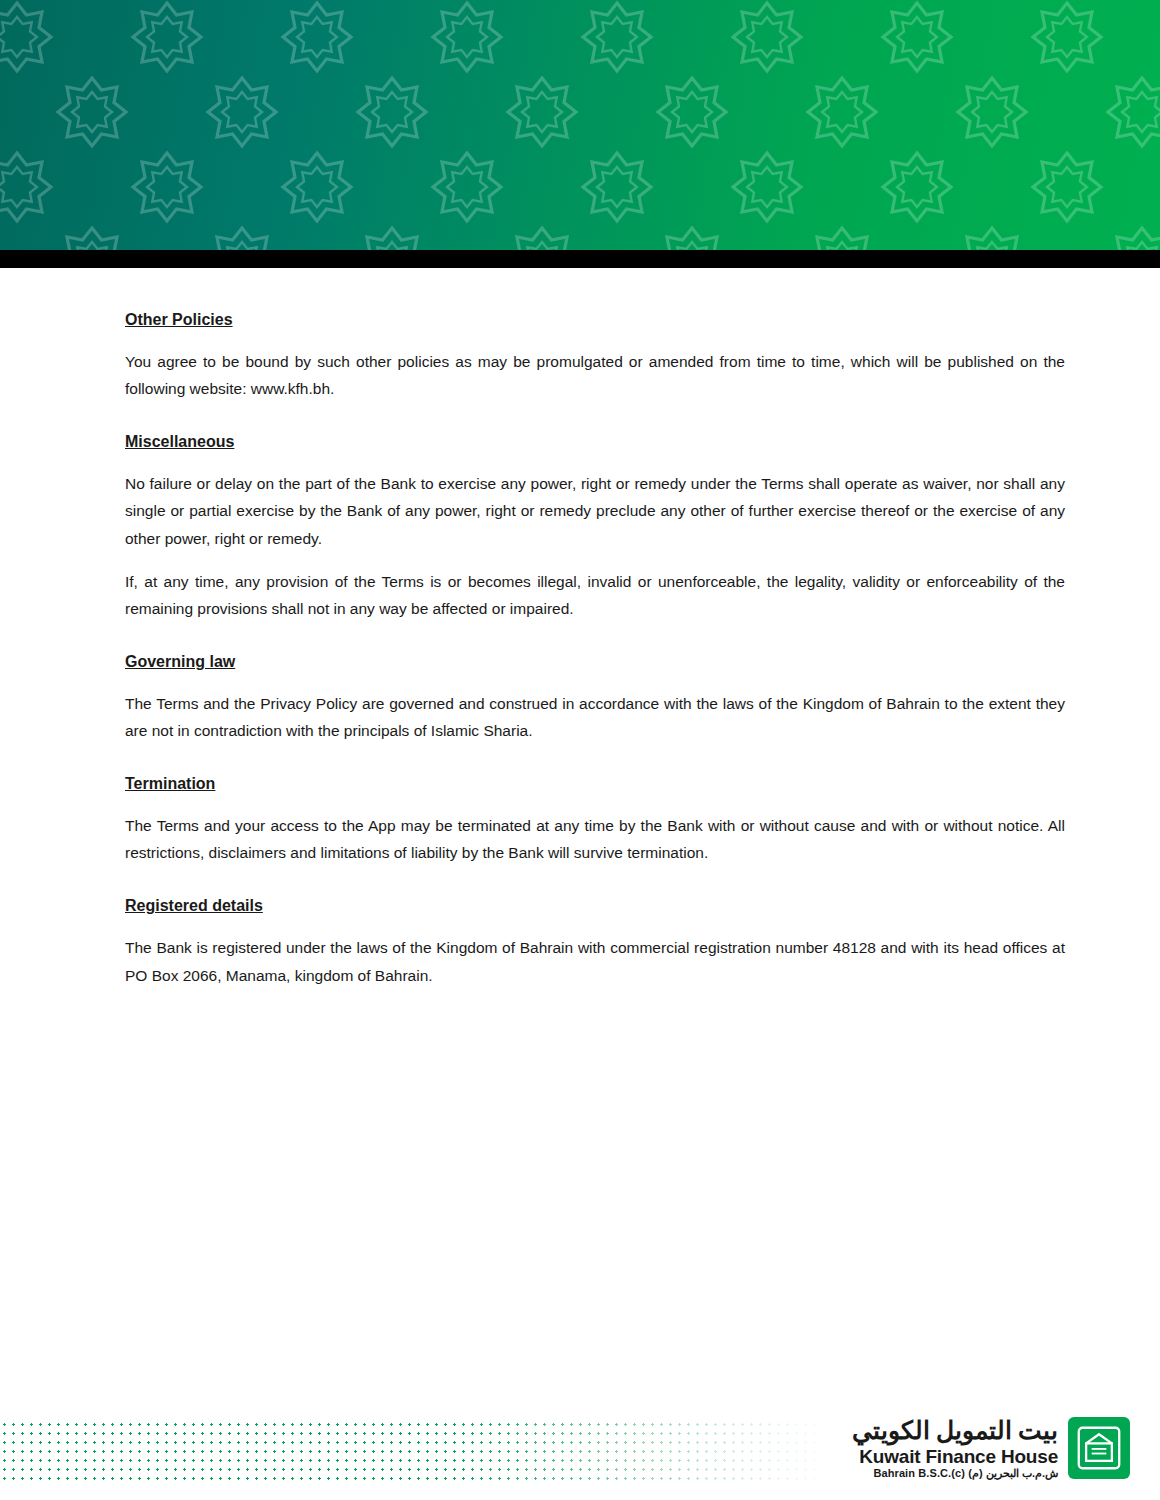Other Policies
You agree to be bound by such other policies as may be promulgated or amended from time to time, which will be published on the following website: www.kfh.bh.
Miscellaneous
No failure or delay on the part of the Bank to exercise any power, right or remedy under the Terms shall operate as waiver, nor shall any single or partial exercise by the Bank of any power, right or remedy preclude any other of further exercise thereof or the exercise of any other power, right or remedy.
If, at any time, any provision of the Terms is or becomes illegal, invalid or unenforceable, the legality, validity or enforceability of the remaining provisions shall not in any way be affected or impaired.
Governing law
The Terms and the Privacy Policy are governed and construed in accordance with the laws of the Kingdom of Bahrain to the extent they are not in contradiction with the principals of Islamic Sharia.
Termination
The Terms and your access to the App may be terminated at any time by the Bank with or without cause and with or without notice. All restrictions, disclaimers and limitations of liability by the Bank will survive termination.
Registered details
The Bank is registered under the laws of the Kingdom of Bahrain with commercial registration number 48128 and with its head offices at PO Box 2066, Manama, kingdom of Bahrain.
بيت التمويل الكويتي
Kuwait Finance House
Bahrain B.S.C.(c) (م) ش.م.ب البحرين